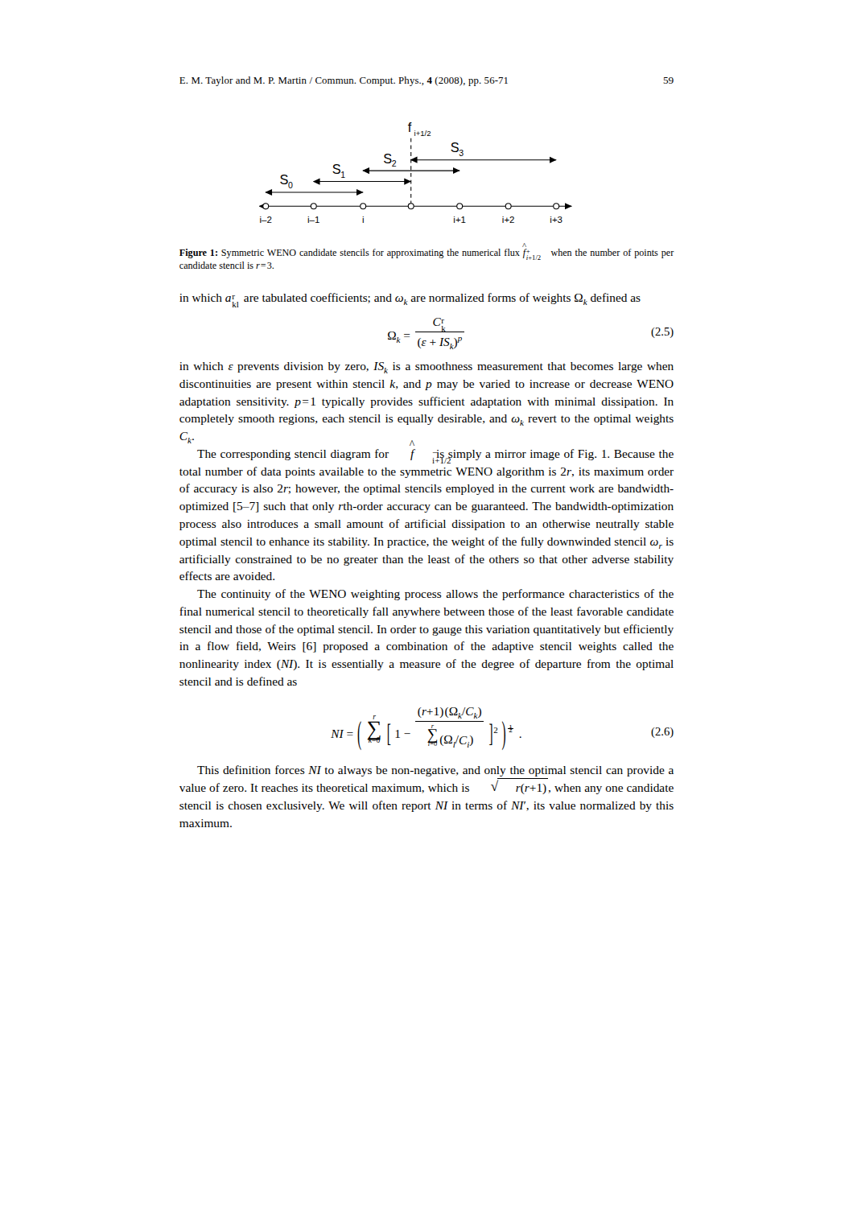E. M. Taylor and M. P. Martin / Commun. Comput. Phys., 4 (2008), pp. 56-71
59
f i+1/2 S 3 S 2 S 1 S 0 i–2 i–1 i i+1 i+2 i+3
Figure 1: Symmetric WENO candidate stencils for approximating the numerical flux ^f+i+1/2 when the number of points per candidate stencil is r = 3.
in which arkl are tabulated coefficients; and ωk are normalized forms of weights Ωk defined as
Ωk = Crk (ε + ISk)p (2.5)
in which ε prevents division by zero, ISk is a smoothness measurement that becomes large when discontinuities are present within stencil k, and p may be varied to increase or decrease WENO adaptation sensitivity. p = 1 typically provides sufficient adaptation with minimal dissipation. In completely smooth regions, each stencil is equally desirable, and ωk revert to the optimal weights Ck.
The corresponding stencil diagram for ^f−i+1/2 is simply a mirror image of Fig. 1. Because the total number of data points available to the symmetric WENO algorithm is 2r, its maximum order of accuracy is also 2r; however, the optimal stencils employed in the current work are bandwidth-optimized [5–7] such that only rth-order accuracy can be guaranteed. The bandwidth-optimization process also introduces a small amount of artificial dissipation to an otherwise neutrally stable optimal stencil to enhance its stability. In practice, the weight of the fully downwinded stencil ωr is artificially constrained to be no greater than the least of the others so that other adverse stability effects are avoided.
The continuity of the WENO weighting process allows the performance characteristics of the final numerical stencil to theoretically fall anywhere between those of the least favorable candidate stencil and those of the optimal stencil. In order to gauge this variation quantitatively but efficiently in a flow field, Weirs [6] proposed a combination of the adaptive stencil weights called the nonlinearity index (NI). It is essentially a measure of the degree of departure from the optimal stencil and is defined as
NI = ( r ∑ k=0 [ 1 − (r+1) (Ωk/Ck) r∑l=0(Ωl/Ci) ]2 )12 . (2.6)
This definition forces NI to always be non-negative, and only the optimal stencil can provide a value of zero. It reaches its theoretical maximum, which is r(r+1), when any one candidate stencil is chosen exclusively. We will often report NI in terms of NI′, its value normalized by this maximum.